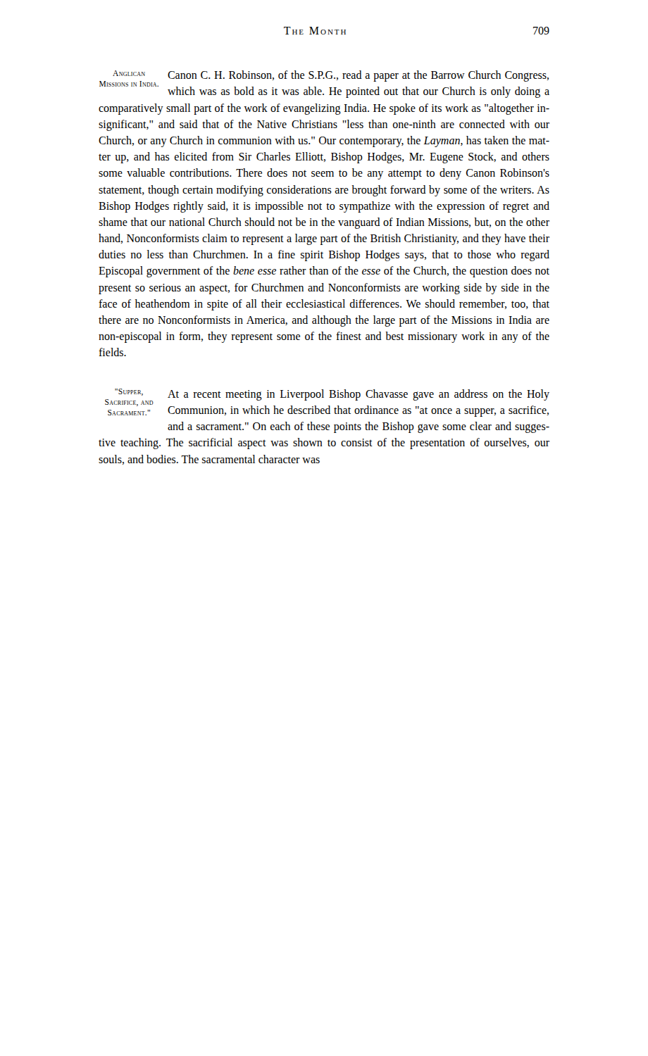The Month
709
Anglican Missions in India. Canon C. H. Robinson, of the S.P.G., read a paper at the Barrow Church Congress, which was as bold as it was able. He pointed out that our Church is only doing a comparatively small part of the work of evangelizing India. He spoke of its work as "altogether insignificant," and said that of the Native Christians "less than one-ninth are connected with our Church, or any Church in communion with us." Our contemporary, the Layman, has taken the matter up, and has elicited from Sir Charles Elliott, Bishop Hodges, Mr. Eugene Stock, and others some valuable contributions. There does not seem to be any attempt to deny Canon Robinson's statement, though certain modifying considerations are brought forward by some of the writers. As Bishop Hodges rightly said, it is impossible not to sympathize with the expression of regret and shame that our national Church should not be in the vanguard of Indian Missions, but, on the other hand, Nonconformists claim to represent a large part of the British Christianity, and they have their duties no less than Churchmen. In a fine spirit Bishop Hodges says, that to those who regard Episcopal government of the bene esse rather than of the esse of the Church, the question does not present so serious an aspect, for Churchmen and Nonconformists are working side by side in the face of heathendom in spite of all their ecclesiastical differences. We should remember, too, that there are no Nonconformists in America, and although the large part of the Missions in India are non-episcopal in form, they represent some of the finest and best missionary work in any of the fields.
"Supper, Sacrifice, and Sacrament."At a recent meeting in Liverpool Bishop Chavasse gave an address on the Holy Communion, in which he described that ordinance as "at once a supper, a sacrifice, and a sacrament." On each of these points the Bishop gave some clear and suggestive teaching. The sacrificial aspect was shown to consist of the presentation of ourselves, our souls, and bodies. The sacramental character was